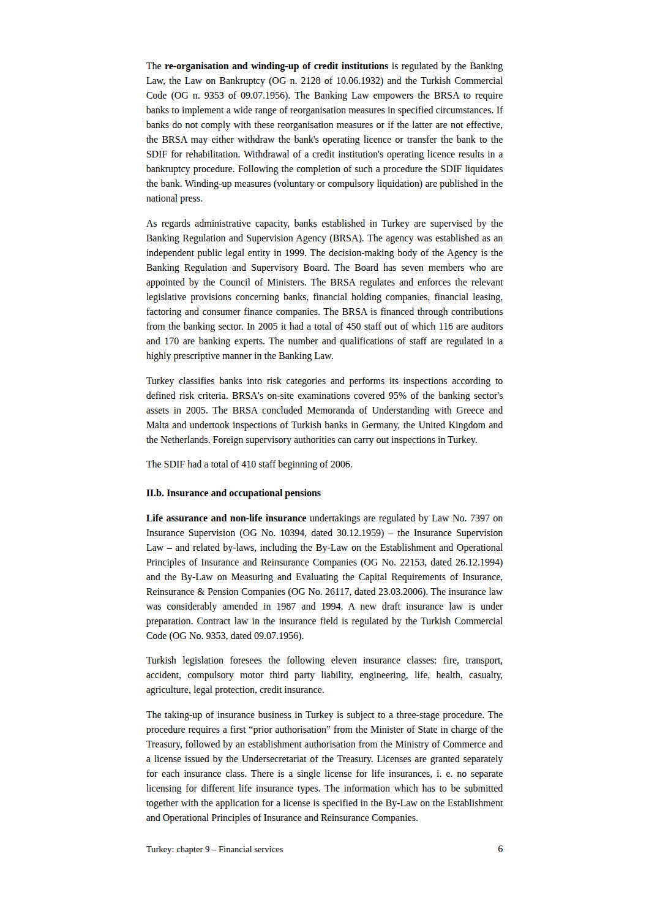The re-organisation and winding-up of credit institutions is regulated by the Banking Law, the Law on Bankruptcy (OG n. 2128 of 10.06.1932) and the Turkish Commercial Code (OG n. 9353 of 09.07.1956). The Banking Law empowers the BRSA to require banks to implement a wide range of reorganisation measures in specified circumstances. If banks do not comply with these reorganisation measures or if the latter are not effective, the BRSA may either withdraw the bank's operating licence or transfer the bank to the SDIF for rehabilitation. Withdrawal of a credit institution's operating licence results in a bankruptcy procedure. Following the completion of such a procedure the SDIF liquidates the bank. Winding-up measures (voluntary or compulsory liquidation) are published in the national press.
As regards administrative capacity, banks established in Turkey are supervised by the Banking Regulation and Supervision Agency (BRSA). The agency was established as an independent public legal entity in 1999. The decision-making body of the Agency is the Banking Regulation and Supervisory Board. The Board has seven members who are appointed by the Council of Ministers. The BRSA regulates and enforces the relevant legislative provisions concerning banks, financial holding companies, financial leasing, factoring and consumer finance companies. The BRSA is financed through contributions from the banking sector. In 2005 it had a total of 450 staff out of which 116 are auditors and 170 are banking experts. The number and qualifications of staff are regulated in a highly prescriptive manner in the Banking Law.
Turkey classifies banks into risk categories and performs its inspections according to defined risk criteria. BRSA's on-site examinations covered 95% of the banking sector's assets in 2005. The BRSA concluded Memoranda of Understanding with Greece and Malta and undertook inspections of Turkish banks in Germany, the United Kingdom and the Netherlands. Foreign supervisory authorities can carry out inspections in Turkey.
The SDIF had a total of 410 staff beginning of 2006.
II.b. Insurance and occupational pensions
Life assurance and non-life insurance undertakings are regulated by Law No. 7397 on Insurance Supervision (OG No. 10394, dated 30.12.1959) – the Insurance Supervision Law – and related by-laws, including the By-Law on the Establishment and Operational Principles of Insurance and Reinsurance Companies (OG No. 22153, dated 26.12.1994) and the By-Law on Measuring and Evaluating the Capital Requirements of Insurance, Reinsurance & Pension Companies (OG No. 26117, dated 23.03.2006). The insurance law was considerably amended in 1987 and 1994. A new draft insurance law is under preparation. Contract law in the insurance field is regulated by the Turkish Commercial Code (OG No. 9353, dated 09.07.1956).
Turkish legislation foresees the following eleven insurance classes: fire, transport, accident, compulsory motor third party liability, engineering, life, health, casualty, agriculture, legal protection, credit insurance.
The taking-up of insurance business in Turkey is subject to a three-stage procedure. The procedure requires a first “prior authorisation” from the Minister of State in charge of the Treasury, followed by an establishment authorisation from the Ministry of Commerce and a license issued by the Undersecretariat of the Treasury. Licenses are granted separately for each insurance class. There is a single license for life insurances, i. e. no separate licensing for different life insurance types. The information which has to be submitted together with the application for a license is specified in the By-Law on the Establishment and Operational Principles of Insurance and Reinsurance Companies.
Turkey: chapter 9 – Financial services 6